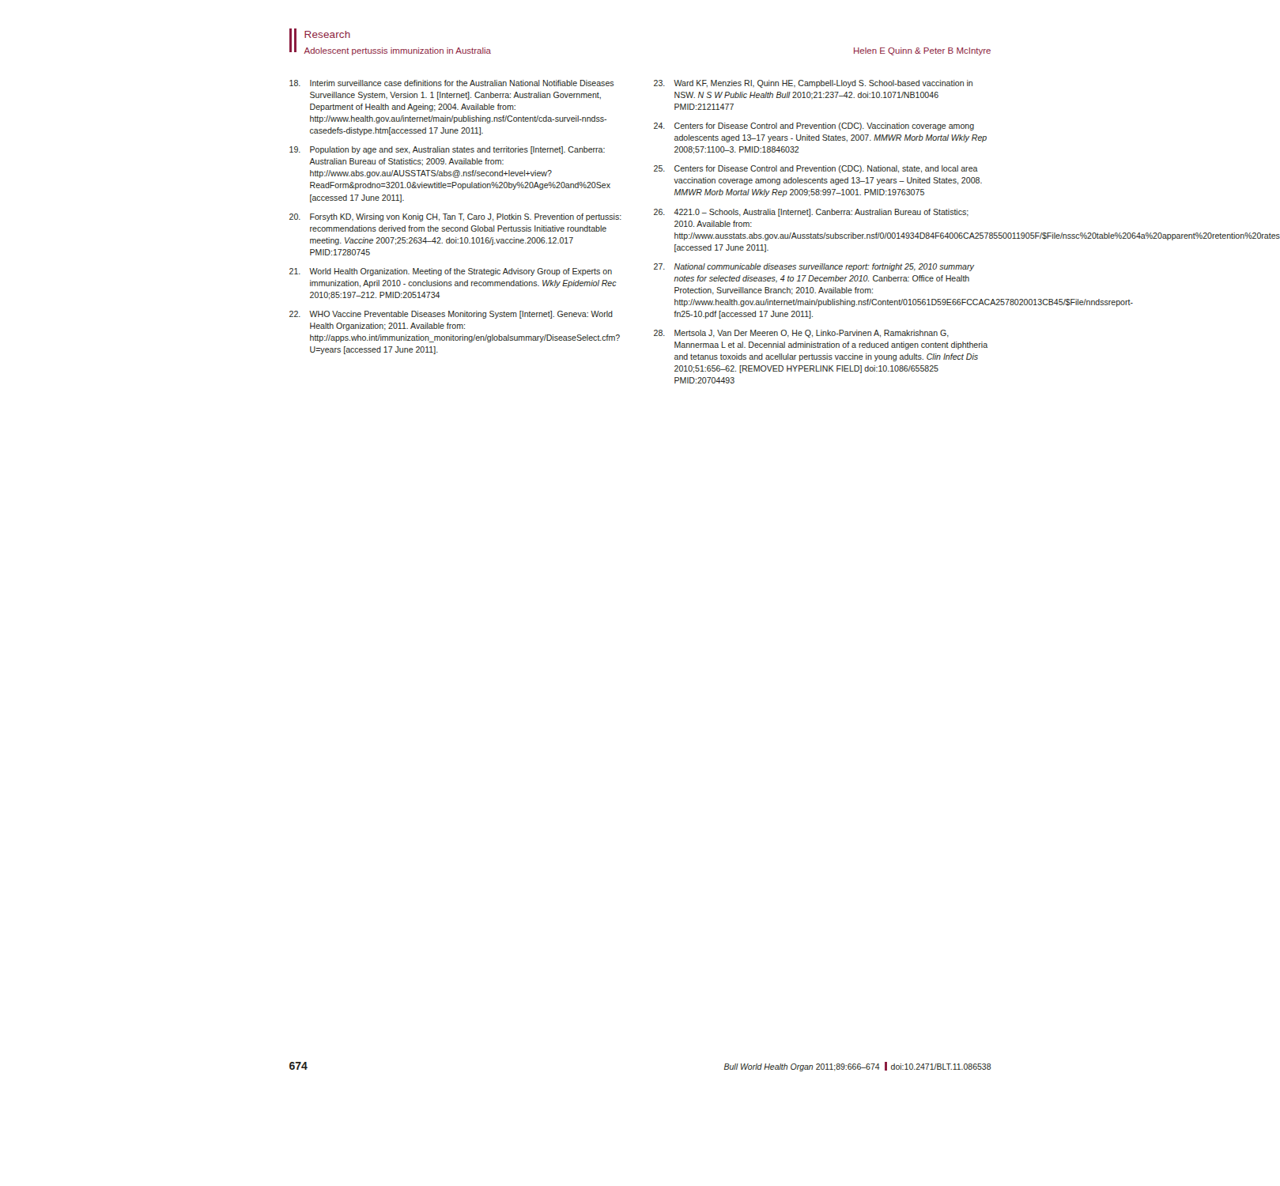Research
Adolescent pertussis immunization in Australia
Helen E Quinn & Peter B McIntyre
Interim surveillance case definitions for the Australian National Notifiable Diseases Surveillance System, Version 1. 1 [Internet]. Canberra: Australian Government, Department of Health and Ageing; 2004. Available from: http://www.health.gov.au/internet/main/publishing.nsf/Content/cda-surveil-nndss-casedefs-distype.htm[accessed 17 June 2011].
Population by age and sex, Australian states and territories [Internet]. Canberra: Australian Bureau of Statistics; 2009. Available from: http://www.abs.gov.au/AUSSTATS/abs@.nsf/second+level+view?ReadForm&prodno=3201.0&viewtitle=Population%20by%20Age%20and%20Sex [accessed 17 June 2011].
Forsyth KD, Wirsing von Konig CH, Tan T, Caro J, Plotkin S. Prevention of pertussis: recommendations derived from the second Global Pertussis Initiative roundtable meeting. Vaccine 2007;25:2634–42. doi:10.1016/j.vaccine.2006.12.017 PMID:17280745
World Health Organization. Meeting of the Strategic Advisory Group of Experts on immunization, April 2010 - conclusions and recommendations. Wkly Epidemiol Rec 2010;85:197–212. PMID:20514734
WHO Vaccine Preventable Diseases Monitoring System [Internet]. Geneva: World Health Organization; 2011. Available from: http://apps.who.int/immunization_monitoring/en/globalsummary/DiseaseSelect.cfm?U=years [accessed 17 June 2011].
Ward KF, Menzies RI, Quinn HE, Campbell-Lloyd S. School-based vaccination in NSW. N S W Public Health Bull 2010;21:237–42. doi:10.1071/NB10046 PMID:21211477
Centers for Disease Control and Prevention (CDC). Vaccination coverage among adolescents aged 13–17 years - United States, 2007. MMWR Morb Mortal Wkly Rep 2008;57:1100–3. PMID:18846032
Centers for Disease Control and Prevention (CDC). National, state, and local area vaccination coverage among adolescents aged 13–17 years – United States, 2008. MMWR Morb Mortal Wkly Rep 2009;58:997–1001. PMID:19763075
4221.0 – Schools, Australia [Internet]. Canberra: Australian Bureau of Statistics; 2010. Available from: http://www.ausstats.abs.gov.au/Ausstats/subscriber.nsf/0/0014934D84F64006CA2578550011905F/$File/nssc%20table%2064a%20apparent%20retention%20rates,%201996_2010.xls [accessed 17 June 2011].
National communicable diseases surveillance report: fortnight 25, 2010 summary notes for selected diseases, 4 to 17 December 2010. Canberra: Office of Health Protection, Surveillance Branch; 2010. Available from: http://www.health.gov.au/internet/main/publishing.nsf/Content/010561D59E66FCCACA2578020013CB45/$File/nndssreport-fn25-10.pdf [accessed 17 June 2011].
Mertsola J, Van Der Meeren O, He Q, Linko-Parvinen A, Ramakrishnan G, Mannermaa L et al. Decennial administration of a reduced antigen content diphtheria and tetanus toxoids and acellular pertussis vaccine in young adults. Clin Infect Dis 2010;51:656–62. [REMOVED HYPERLINK FIELD] doi:10.1086/655825 PMID:20704493
674
Bull World Health Organ 2011;89:666–674 doi:10.2471/BLT.11.086538